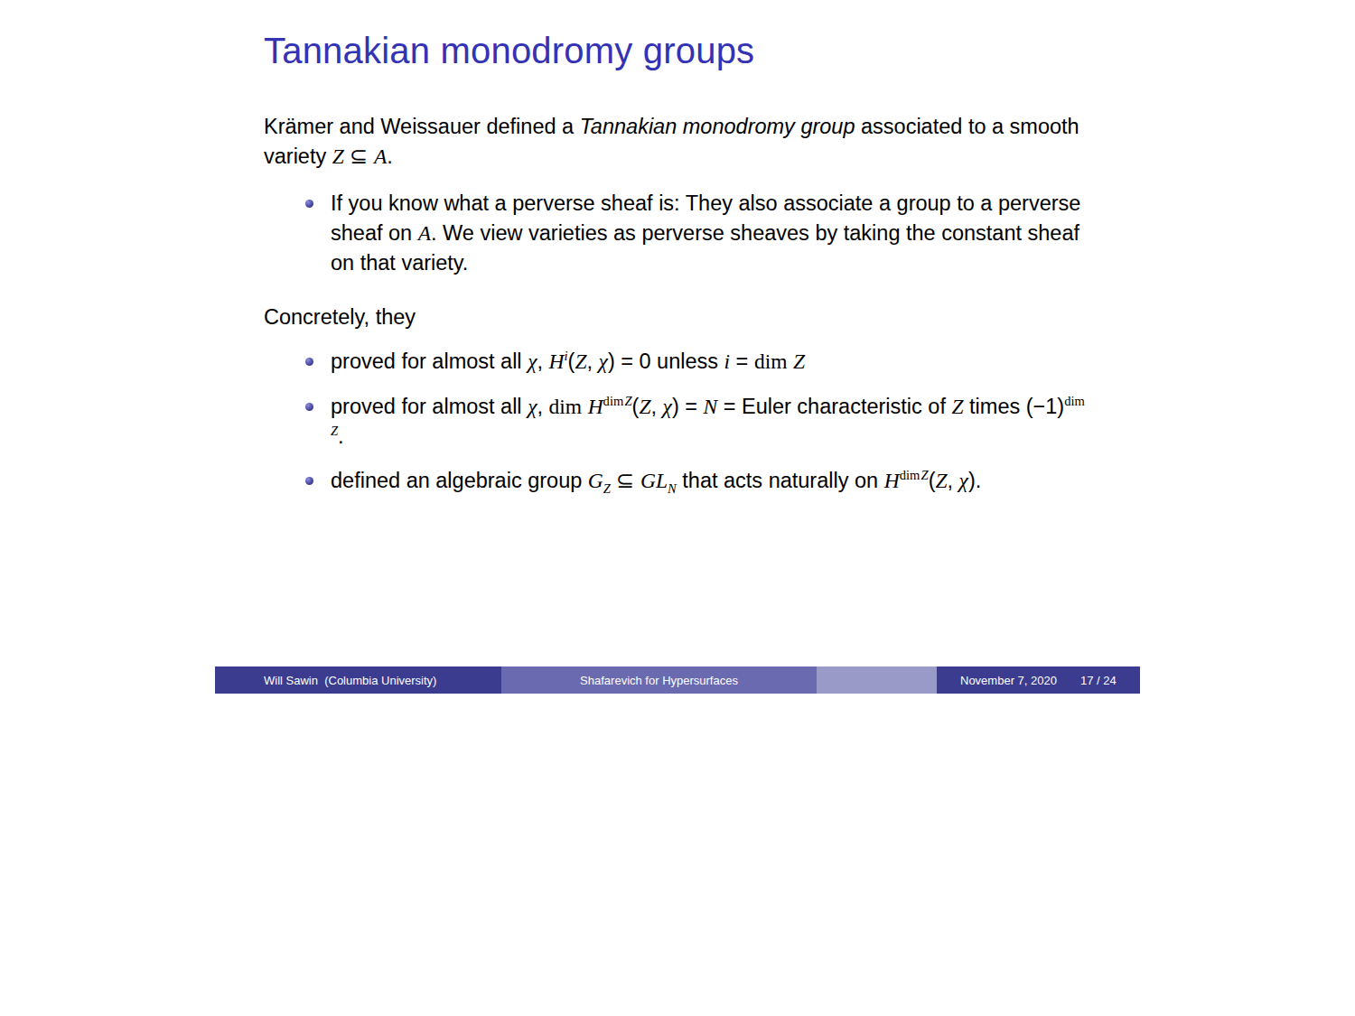Tannakian monodromy groups
Krämer and Weissauer defined a Tannakian monodromy group associated to a smooth variety Z ⊆ A.
If you know what a perverse sheaf is: They also associate a group to a perverse sheaf on A. We view varieties as perverse sheaves by taking the constant sheaf on that variety.
Concretely, they
proved for almost all χ, Hi(Z, χ) = 0 unless i = dim Z
proved for almost all χ, dim Hdim Z(Z, χ) = N = Euler characteristic of Z times (−1)dim Z.
defined an algebraic group GZ ⊆ GLN that acts naturally on Hdim Z(Z, χ).
Will Sawin (Columbia University)
Shafarevich for Hypersurfaces
November 7, 202017 / 24